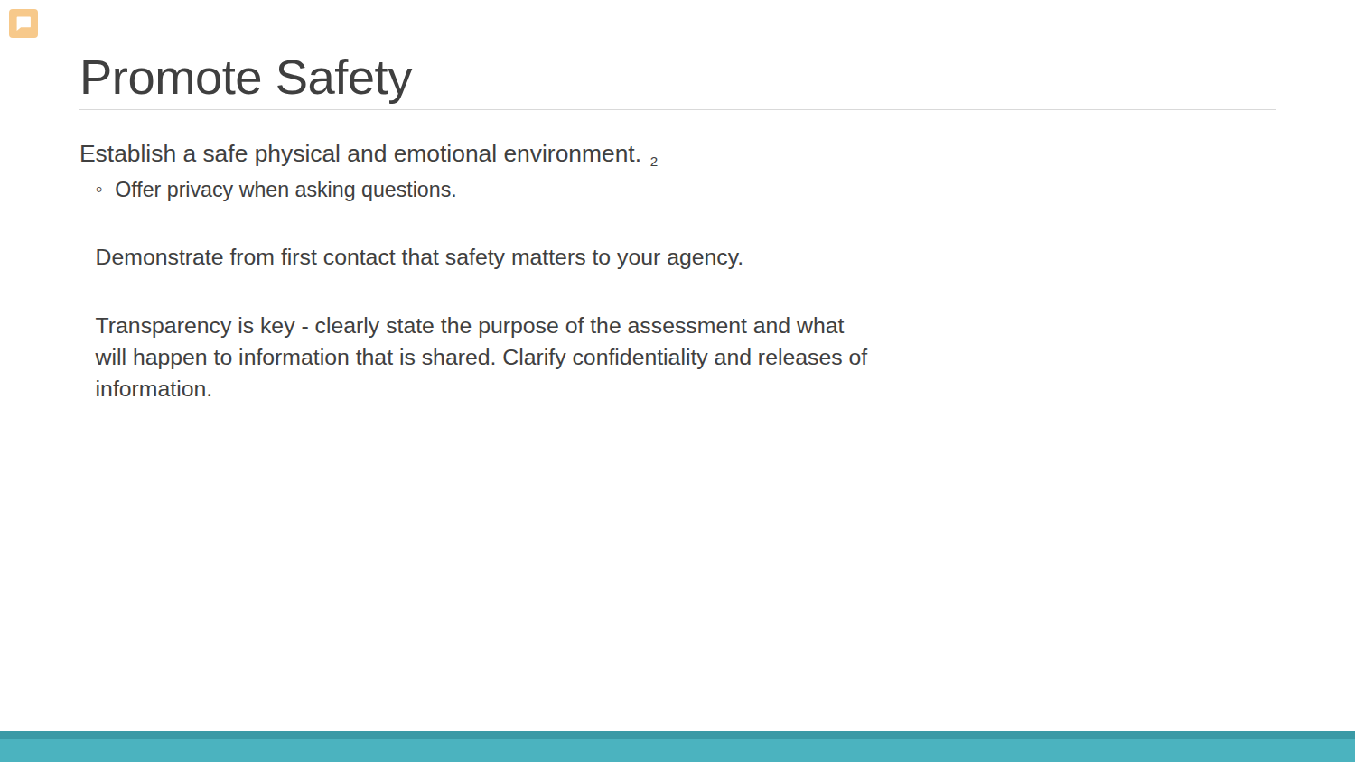Promote Safety
Establish a safe physical and emotional environment. 2
Offer privacy when asking questions.
Demonstrate from first contact that safety matters to your agency.
Transparency is key - clearly state the purpose of the assessment and what will happen to information that is shared. Clarify confidentiality and releases of information.